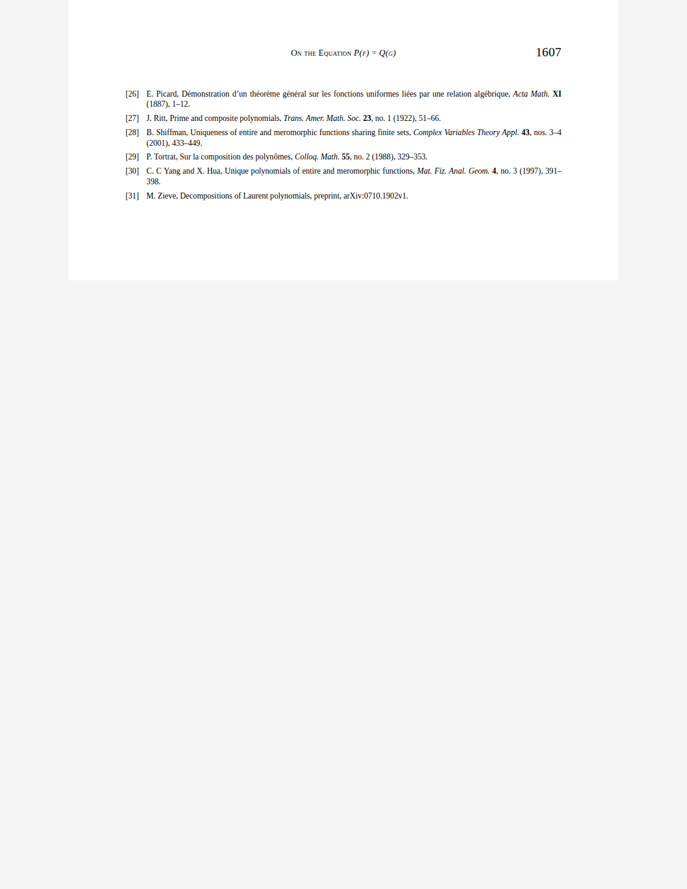On the Equation P(f) = Q(g) 1607
[26] E. Picard, Démonstration d’un théorème général sur les fonctions uniformes liées par une relation algébrique, Acta Math. XI (1887), 1–12.
[27] J. Ritt, Prime and composite polynomials, Trans. Amer. Math. Soc. 23, no. 1 (1922), 51–66.
[28] B. Shiffman, Uniqueness of entire and meromorphic functions sharing finite sets, Complex Variables Theory Appl. 43, nos. 3–4 (2001), 433–449.
[29] P. Tortrat, Sur la composition des polynômes, Colloq. Math. 55, no. 2 (1988), 329–353.
[30] C. C Yang and X. Hua, Unique polynomials of entire and meromorphic functions, Mat. Fiz. Anal. Geom. 4, no. 3 (1997), 391–398.
[31] M. Zieve, Decompositions of Laurent polynomials, preprint, arXiv:0710.1902v1.